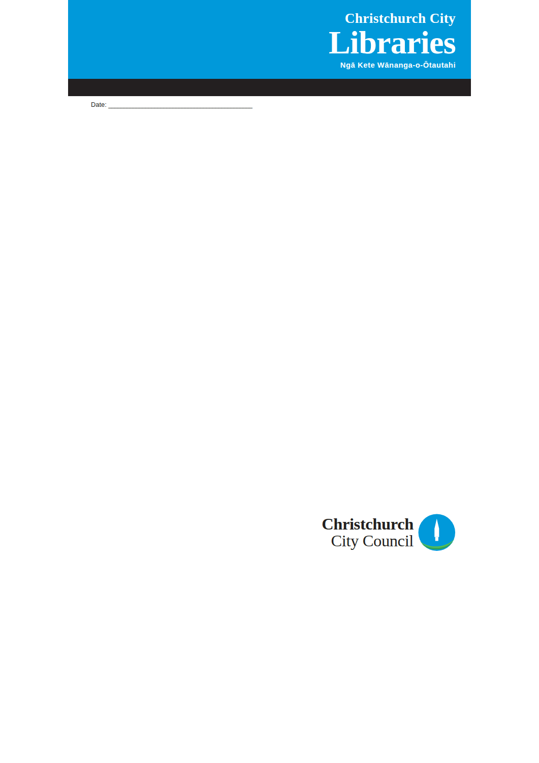Christchurch City
Libraries
Ngā Kete Wānanga-o-Ōtautahi
Date: _______________________________________________
Christchurch
City Council